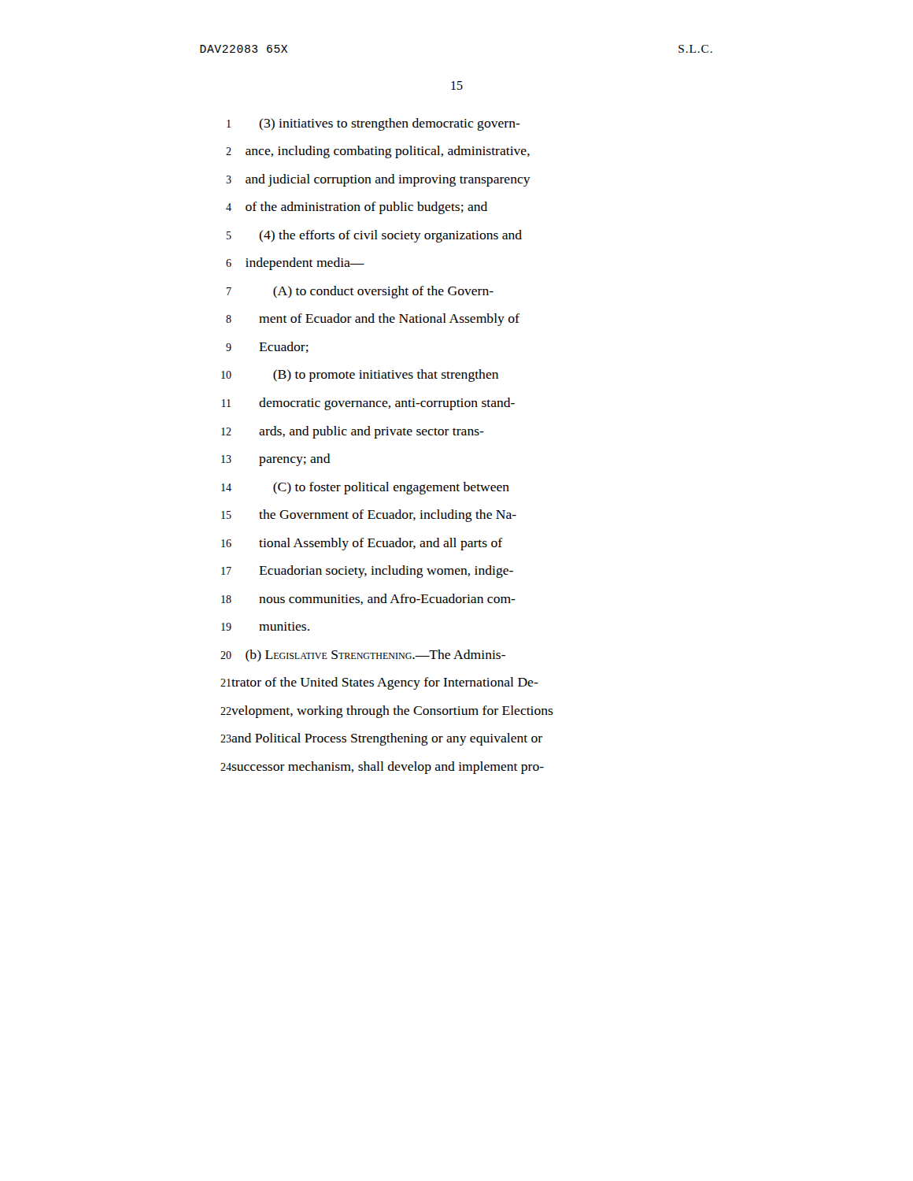DAV22083 65X S.L.C.
15
| 1 | (3) initiatives to strengthen democratic govern- |
| 2 | ance, including combating political, administrative, |
| 3 | and judicial corruption and improving transparency |
| 4 | of the administration of public budgets; and |
| 5 | (4) the efforts of civil society organizations and |
| 6 | independent media— |
| 7 | (A) to conduct oversight of the Govern- |
| 8 | ment of Ecuador and the National Assembly of |
| 9 | Ecuador; |
| 10 | (B) to promote initiatives that strengthen |
| 11 | democratic governance, anti-corruption stand- |
| 12 | ards, and public and private sector trans- |
| 13 | parency; and |
| 14 | (C) to foster political engagement between |
| 15 | the Government of Ecuador, including the Na- |
| 16 | tional Assembly of Ecuador, and all parts of |
| 17 | Ecuadorian society, including women, indige- |
| 18 | nous communities, and Afro-Ecuadorian com- |
| 19 | munities. |
| 20 | (b) Legislative Strengthening. —The Adminis- |
| 21 | trator of the United States Agency for International De- |
| 22 | velopment, working through the Consortium for Elections |
| 23 | and Political Process Strengthening or any equivalent or |
| 24 | successor mechanism, shall develop and implement pro- |